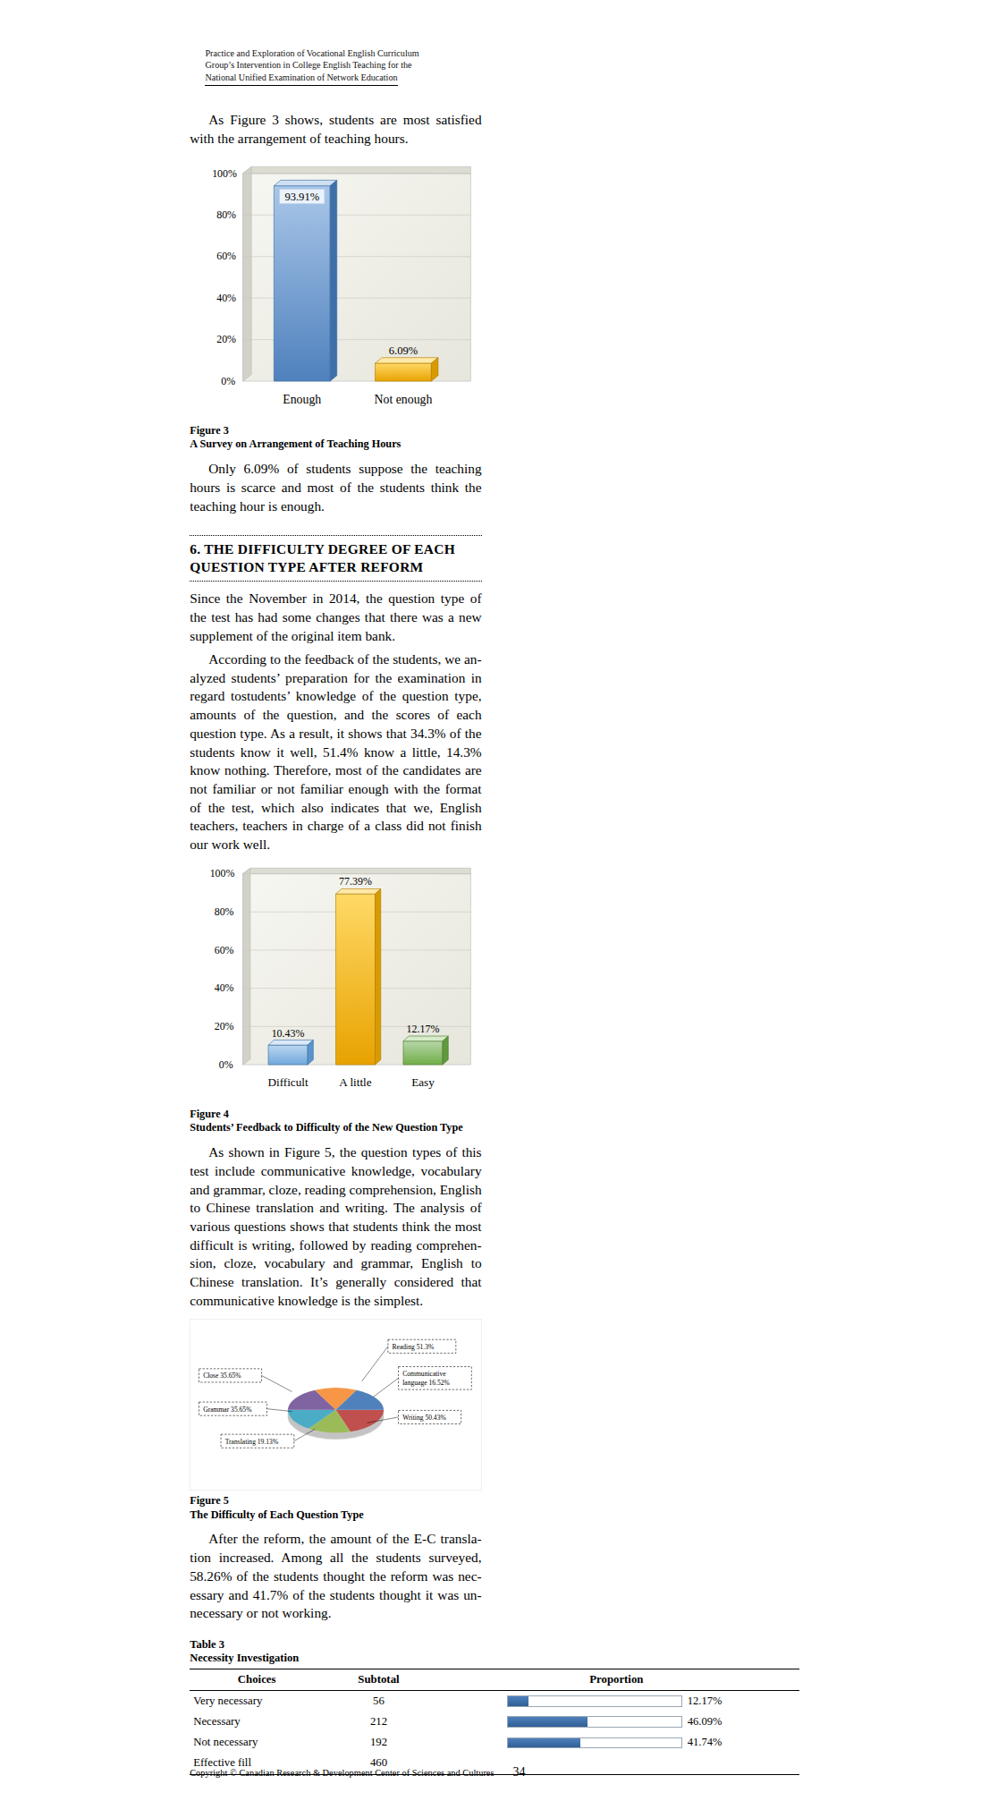Practice and Exploration of Vocational English Curriculum
Group’s Intervention in College English Teaching for the
National Unified Examination of Network Education
As Figure 3 shows, students are most satisfied with the arrangement of teaching hours.
Figure 3
A Survey on Arrangement of Teaching Hours
Only 6.09% of students suppose the teaching hours is scarce and most of the students think the teaching hour is enough.
6. The difficulty degree of each question type after reform
Since the November in 2014, the question type of the test has had some changes that there was a new supplement of the original item bank.
According to the feedback of the students, we analyzed students’ preparation for the examination in regard tostudents’ knowledge of the question type, amounts of the question, and the scores of each question type. As a result, it shows that 34.3% of the students know it well, 51.4% know a little, 14.3% know nothing. Therefore, most of the candidates are not familiar or not familiar enough with the format of the test, which also indicates that we, English teachers, teachers in charge of a class did not finish our work well.
Figure 4
Students’ Feedback to Difficulty of the New Question Type
As shown in Figure 5, the question types of this test include communicative knowledge, vocabulary and grammar, cloze, reading comprehension, English to Chinese translation and writing. The analysis of various questions shows that students think the most difficult is writing, followed by reading comprehension, cloze, vocabulary and grammar, English to Chinese translation. It’s generally considered that communicative knowledge is the simplest.
Figure 5
The Difficulty of Each Question Type
After the reform, the amount of the E-C translation increased. Among all the students surveyed, 58.26% of the students thought the reform was necessary and 41.7% of the students thought it was unnecessary or not working.
Table 3
Necessity Investigation
| Choices | Subtotal | Proportion |
| --- | --- | --- |
| Very necessary | 56 | 12.17% |
| Necessary | 212 | 46.09% |
| Not necessary | 192 | 41.74% |
| Effective fill | 460 | |
Copyright © Canadian Research & Development Center of Sciences and Cultures
34